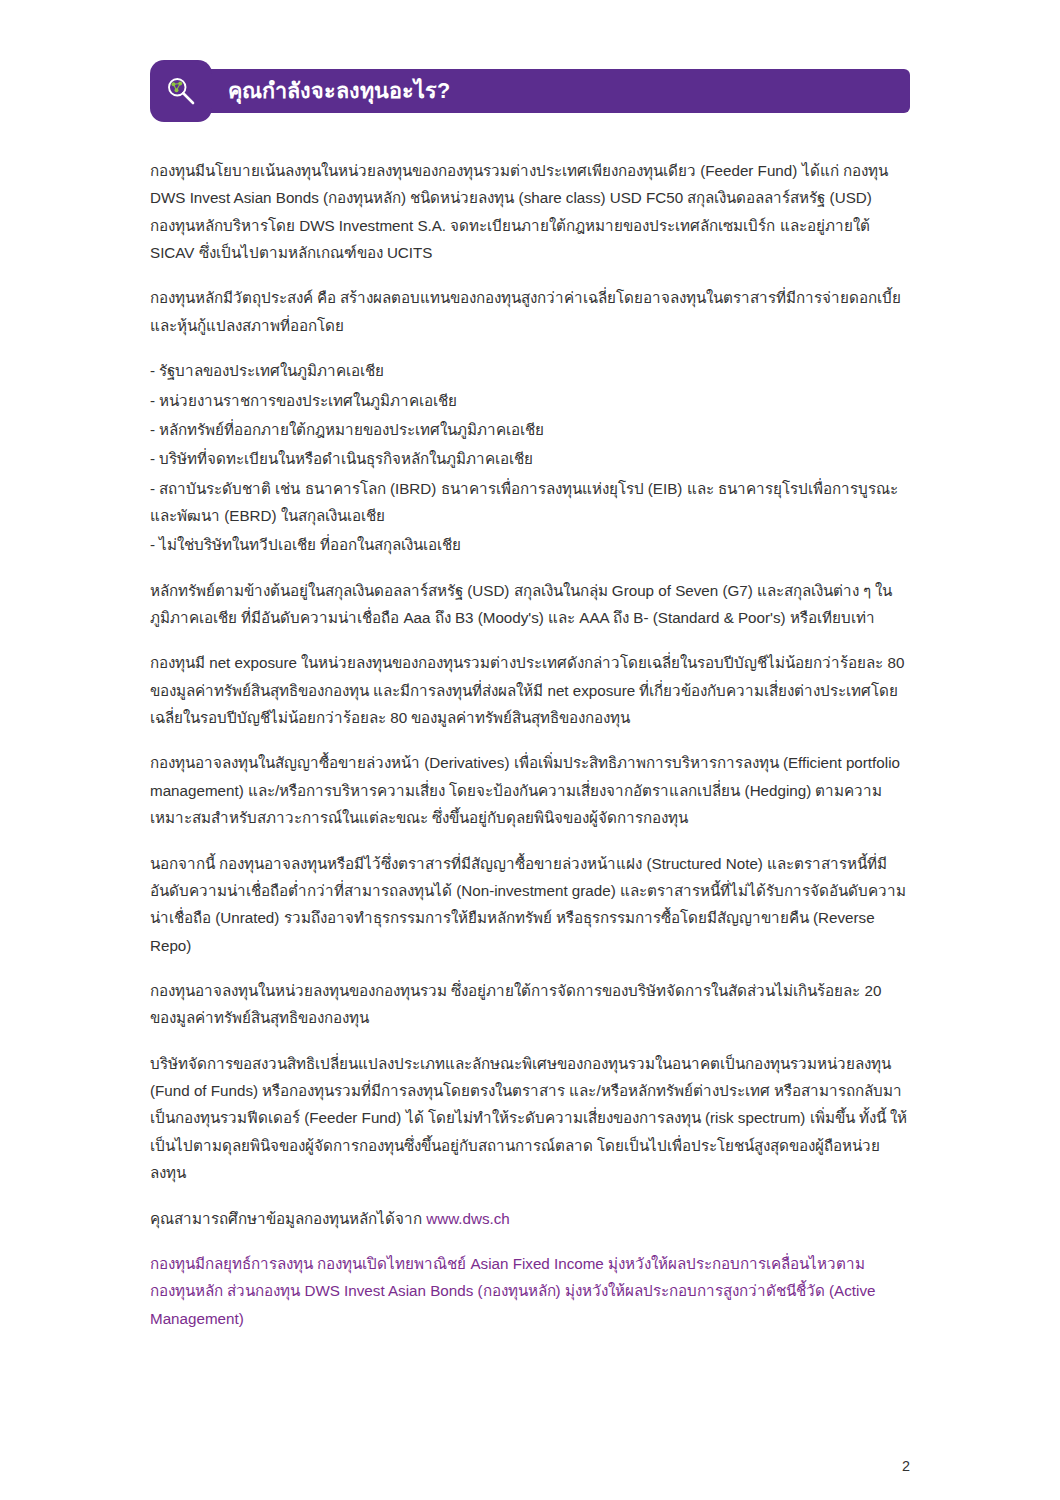คุณกำลังจะลงทุนอะไร?
กองทุนมีนโยบายเน้นลงทุนในหน่วยลงทุนของกองทุนรวมต่างประเทศเพียงกองทุนเดียว (Feeder Fund) ได้แก่ กองทุน DWS Invest Asian Bonds (กองทุนหลัก) ชนิดหน่วยลงทุน (share class) USD FC50 สกุลเงินดอลลาร์สหรัฐ (USD) กองทุนหลักบริหารโดย DWS Investment S.A. จดทะเบียนภายใต้กฎหมายของประเทศลักเซมเบิร์ก และอยู่ภายใต้ SICAV ซึ่งเป็นไปตามหลักเกณฑ์ของ UCITS
กองทุนหลักมีวัตถุประสงค์ คือ สร้างผลตอบแทนของกองทุนสูงกว่าค่าเฉลี่ยโดยอาจลงทุนในตราสารที่มีการจ่ายดอกเบี้ยและหุ้นกู้แปลงสภาพที่ออกโดย
- รัฐบาลของประเทศในภูมิภาคเอเชีย
- หน่วยงานราชการของประเทศในภูมิภาคเอเชีย
- หลักทรัพย์ที่ออกภายใต้กฎหมายของประเทศในภูมิภาคเอเชีย
- บริษัทที่จดทะเบียนในหรือดำเนินธุรกิจหลักในภูมิภาคเอเชีย
- สถาบันระดับชาติ เช่น ธนาคารโลก (IBRD) ธนาคารเพื่อการลงทุนแห่งยุโรป (EIB) และ ธนาคารยุโรปเพื่อการบูรณะและพัฒนา (EBRD) ในสกุลเงินเอเชีย
- ไม่ใช่บริษัทในทวีปเอเชีย ที่ออกในสกุลเงินเอเชีย
หลักทรัพย์ตามข้างต้นอยู่ในสกุลเงินดอลลาร์สหรัฐ (USD) สกุลเงินในกลุ่ม Group of Seven (G7) และสกุลเงินต่าง ๆ ในภูมิภาคเอเชีย ที่มีอันดับความน่าเชื่อถือ Aaa ถึง B3 (Moody's) และ AAA ถึง B- (Standard & Poor's) หรือเทียบเท่า
กองทุนมี net exposure ในหน่วยลงทุนของกองทุนรวมต่างประเทศดังกล่าวโดยเฉลี่ยในรอบปีบัญชีไม่น้อยกว่าร้อยละ 80 ของมูลค่าทรัพย์สินสุทธิของกองทุน และมีการลงทุนที่ส่งผลให้มี net exposure ที่เกี่ยวข้องกับความเสี่ยงต่างประเทศโดยเฉลี่ยในรอบปีบัญชีไม่น้อยกว่าร้อยละ 80 ของมูลค่าทรัพย์สินสุทธิของกองทุน
กองทุนอาจลงทุนในสัญญาซื้อขายล่วงหน้า (Derivatives) เพื่อเพิ่มประสิทธิภาพการบริหารการลงทุน (Efficient portfolio management) และ/หรือการบริหารความเสี่ยง โดยจะป้องกันความเสี่ยงจากอัตราแลกเปลี่ยน (Hedging) ตามความเหมาะสมสำหรับสภาวะการณ์ในแต่ละขณะ ซึ่งขึ้นอยู่กับดุลยพินิจของผู้จัดการกองทุน
นอกจากนี้ กองทุนอาจลงทุนหรือมีไว้ซึ่งตราสารที่มีสัญญาซื้อขายล่วงหน้าแฝง (Structured Note) และตราสารหนี้ที่มีอันดับความน่าเชื่อถือต่ำกว่าที่สามารถลงทุนได้ (Non-investment grade) และตราสารหนี้ที่ไม่ได้รับการจัดอันดับความน่าเชื่อถือ (Unrated) รวมถึงอาจทำธุรกรรมการให้ยืมหลักทรัพย์ หรือธุรกรรมการซื้อโดยมีสัญญาขายคืน (Reverse Repo)
กองทุนอาจลงทุนในหน่วยลงทุนของกองทุนรวม ซึ่งอยู่ภายใต้การจัดการของบริษัทจัดการในสัดส่วนไม่เกินร้อยละ 20 ของมูลค่าทรัพย์สินสุทธิของกองทุน
บริษัทจัดการขอสงวนสิทธิเปลี่ยนแปลงประเภทและลักษณะพิเศษของกองทุนรวมในอนาคตเป็นกองทุนรวมหน่วยลงทุน (Fund of Funds) หรือกองทุนรวมที่มีการลงทุนโดยตรงในตราสาร และ/หรือหลักทรัพย์ต่างประเทศ หรือสามารถกลับมาเป็นกองทุนรวมฟีดเดอร์ (Feeder Fund) ได้ โดยไม่ทำให้ระดับความเสี่ยงของการลงทุน (risk spectrum) เพิ่มขึ้น ทั้งนี้ ให้เป็นไปตามดุลยพินิจของผู้จัดการกองทุนซึ่งขึ้นอยู่กับสถานการณ์ตลาด โดยเป็นไปเพื่อประโยชน์สูงสุดของผู้ถือหน่วยลงทุน
คุณสามารถศึกษาข้อมูลกองทุนหลักได้จาก www.dws.ch
กองทุนมีกลยุทธ์การลงทุน กองทุนเปิดไทยพาณิชย์ Asian Fixed Income มุ่งหวังให้ผลประกอบการเคลื่อนไหวตามกองทุนหลัก ส่วนกองทุน DWS Invest Asian Bonds (กองทุนหลัก) มุ่งหวังให้ผลประกอบการสูงกว่าดัชนีชี้วัด (Active Management)
2